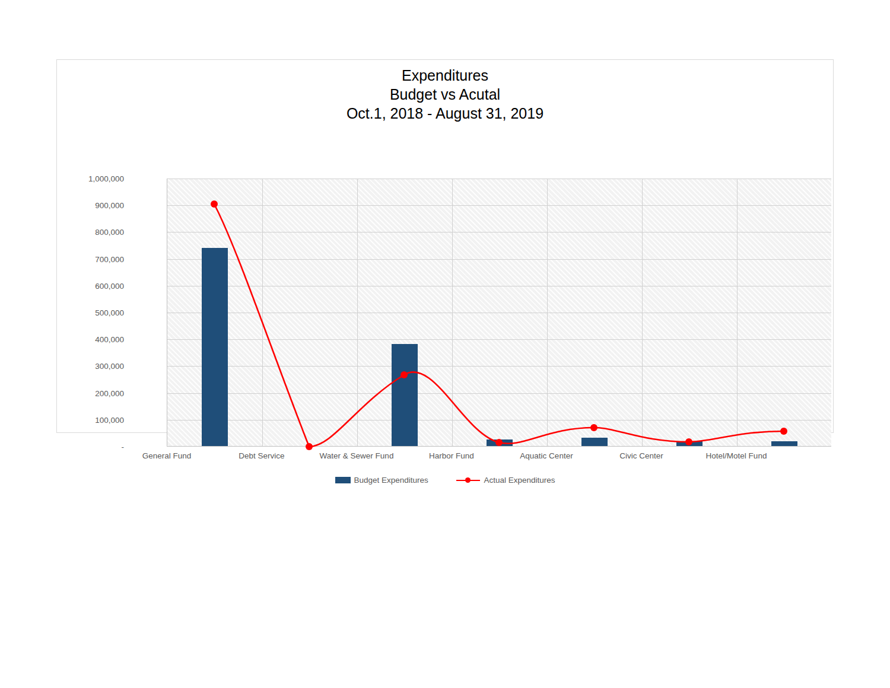Expenditures
Budget vs Acutal
Oct.1, 2018 - August 31, 2019
1,000,000
900,000
800,000
700,000
600,000
500,000
400,000
300,000
200,000
100,000
-
General Fund 905,000 -> y=43.0 ; Debt Service 0 -> y=452 ; Water&Sewer 268,000 -> y=330.9 ; Harbor 15,000 -> y=445.2 ; Aquatic 72,000 -> y=419.5 ; Civic 18,000 -> y=443.9 ; Hotel/Motel 58,000 -> y=425.8
General Fund
Debt Service
Water & Sewer Fund
Harbor Fund
Aquatic Center
Civic Center
Hotel/Motel Fund
Budget Expenditures Actual Expenditures